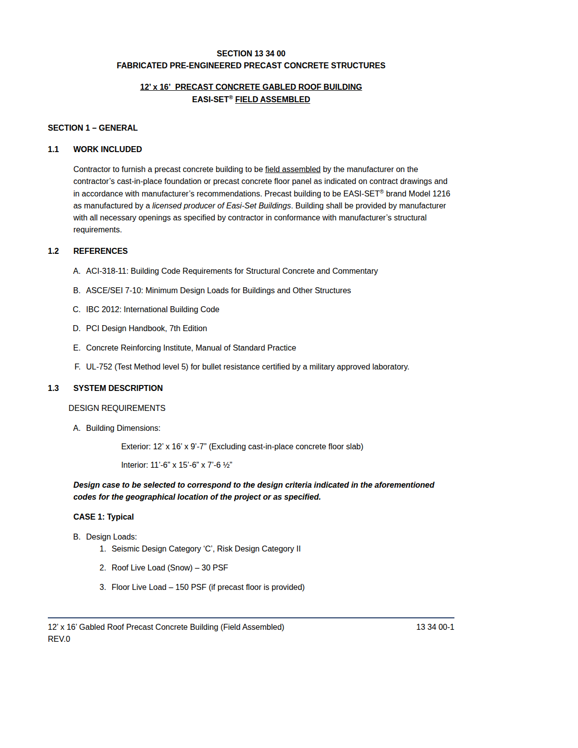SECTION 13 34 00
FABRICATED PRE-ENGINEERED PRECAST CONCRETE STRUCTURES
12’ x 16’ PRECAST CONCRETE GABLED ROOF BUILDING
EASI-SET® FIELD ASSEMBLED
SECTION 1 – GENERAL
1.1 WORK INCLUDED
Contractor to furnish a precast concrete building to be field assembled by the manufacturer on the contractor’s cast-in-place foundation or precast concrete floor panel as indicated on contract drawings and in accordance with manufacturer’s recommendations. Precast building to be EASI-SET® brand Model 1216 as manufactured by a licensed producer of Easi-Set Buildings. Building shall be provided by manufacturer with all necessary openings as specified by contractor in conformance with manufacturer’s structural requirements.
1.2 REFERENCES
ACI-318-11: Building Code Requirements for Structural Concrete and Commentary
ASCE/SEI 7-10: Minimum Design Loads for Buildings and Other Structures
IBC 2012: International Building Code
PCI Design Handbook, 7th Edition
Concrete Reinforcing Institute, Manual of Standard Practice
UL-752 (Test Method level 5) for bullet resistance certified by a military approved laboratory.
1.3 SYSTEM DESCRIPTION
DESIGN REQUIREMENTS
Building Dimensions:
Exterior: 12’ x 16’ x 9’-7” (Excluding cast-in-place concrete floor slab)
Interior: 11’-6” x 15’-6” x 7’-6 ½”
Design case to be selected to correspond to the design criteria indicated in the aforementioned codes for the geographical location of the project or as specified.
CASE 1: Typical
Design Loads:
Seismic Design Category ‘C’, Risk Design Category II
Roof Live Load (Snow) – 30 PSF
Floor Live Load – 150 PSF (if precast floor is provided)
12’ x 16’ Gabled Roof Precast Concrete Building (Field Assembled) 13 34 00-1
REV.0